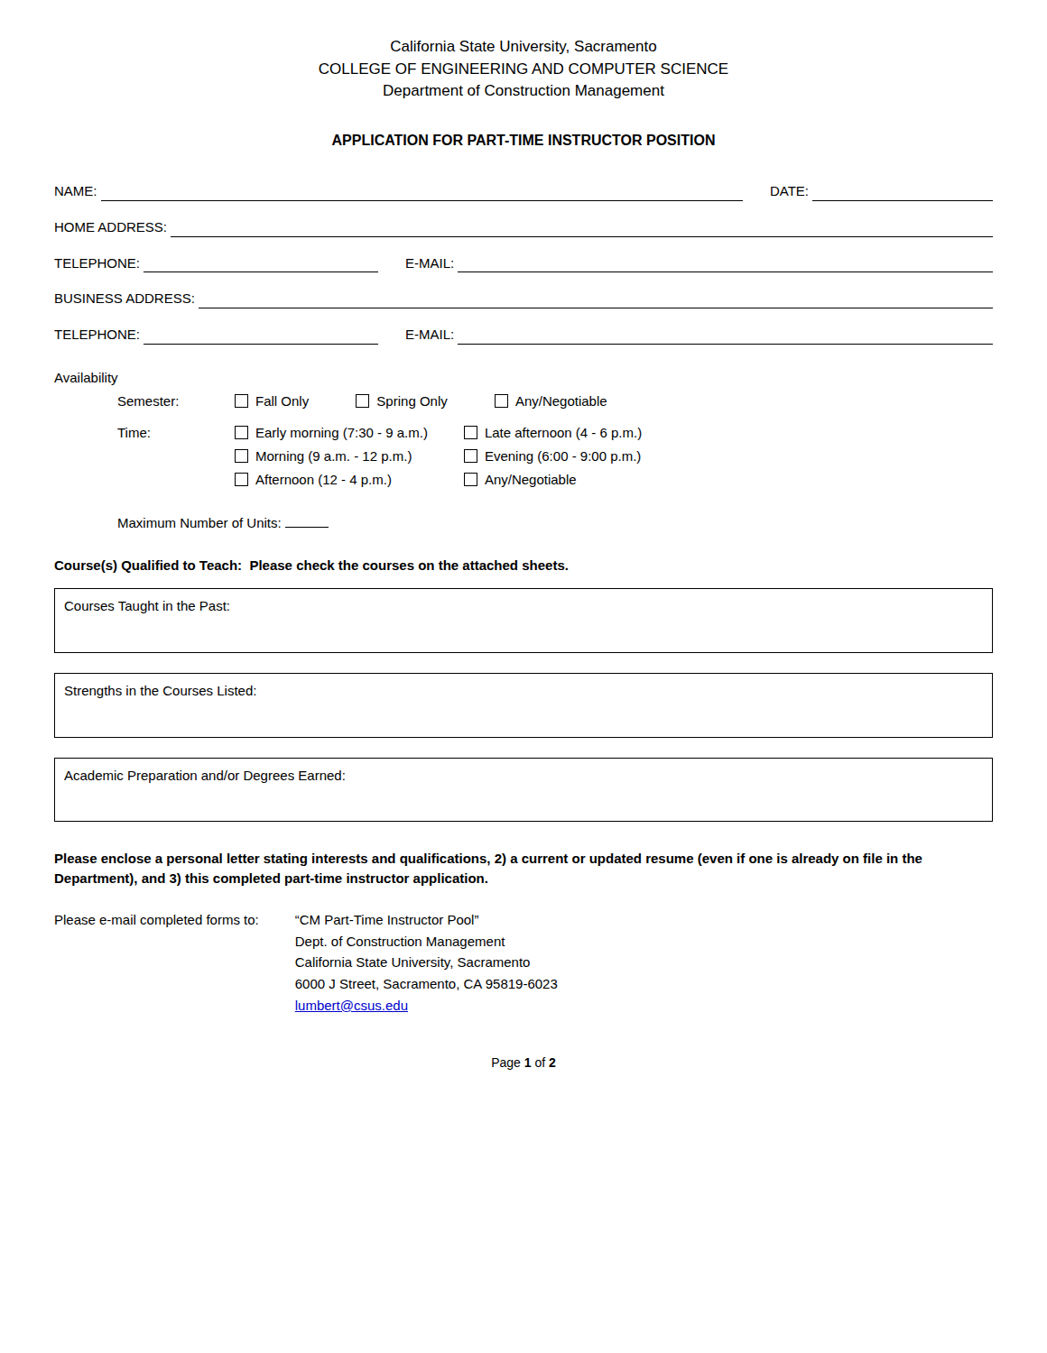California State University, Sacramento
COLLEGE OF ENGINEERING AND COMPUTER SCIENCE
Department of Construction Management
APPLICATION FOR PART-TIME INSTRUCTOR POSITION
NAME: DATE:
HOME ADDRESS:
TELEPHONE: E-MAIL:
BUSINESS ADDRESS:
TELEPHONE: E-MAIL:
Availability
Semester: Fall Only Spring Only Any/Negotiable
Time: Early morning (7:30 - 9 a.m.) Morning (9 a.m. - 12 p.m.) Afternoon (12 - 4 p.m.) Late afternoon (4 - 6 p.m.) Evening (6:00 - 9:00 p.m.) Any/Negotiable
Maximum Number of Units:
Course(s) Qualified to Teach: Please check the courses on the attached sheets.
Courses Taught in the Past:
Strengths in the Courses Listed:
Academic Preparation and/or Degrees Earned:
Please enclose a personal letter stating interests and qualifications, 2) a current or updated resume (even if one is already on file in the Department), and 3) this completed part-time instructor application.
Please e-mail completed forms to:
“CM Part-Time Instructor Pool”
Dept. of Construction Management
California State University, Sacramento
6000 J Street, Sacramento, CA 95819-6023
lumbert@csus.edu
Page 1 of 2